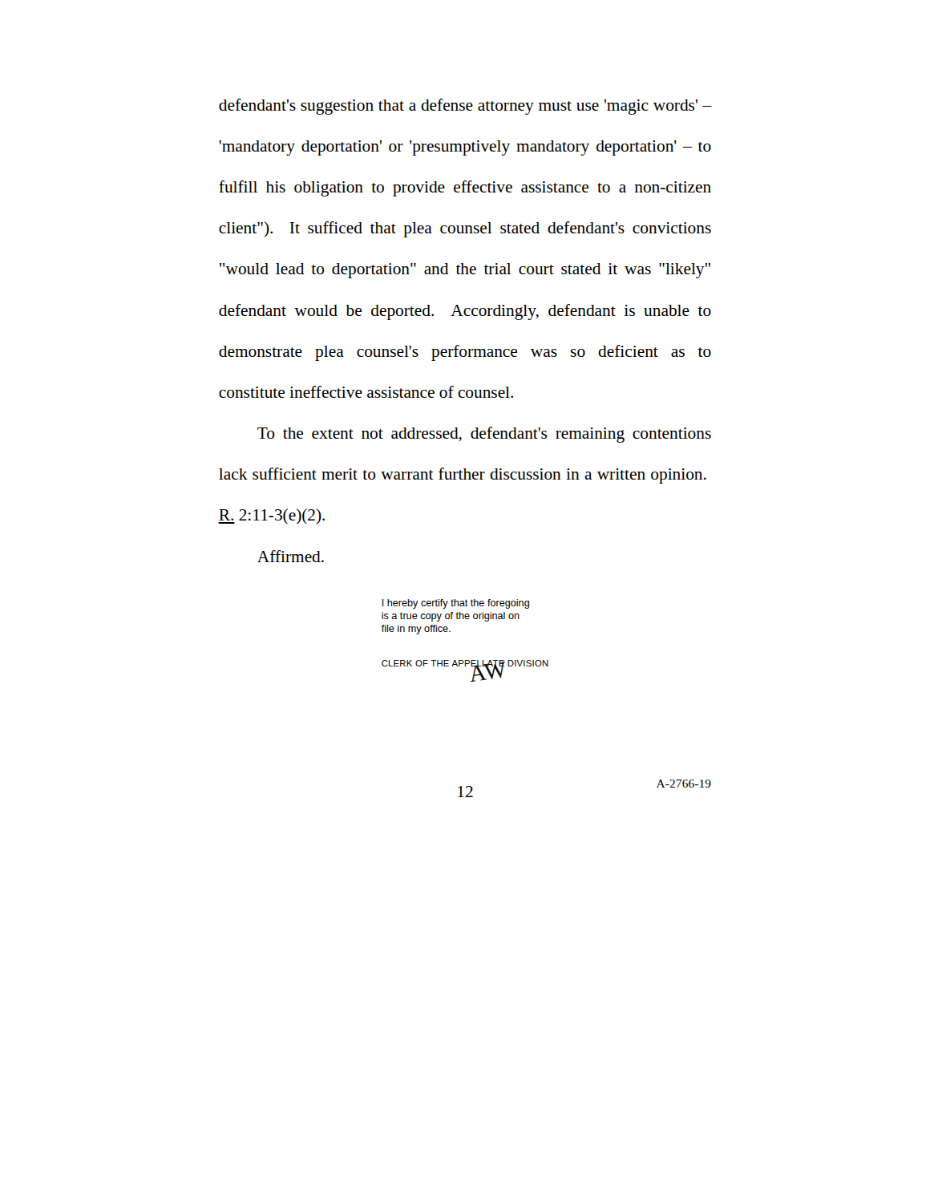defendant's suggestion that a defense attorney must use 'magic words' – 'mandatory deportation' or 'presumptively mandatory deportation' – to fulfill his obligation to provide effective assistance to a non-citizen client"). It sufficed that plea counsel stated defendant's convictions "would lead to deportation" and the trial court stated it was "likely" defendant would be deported. Accordingly, defendant is unable to demonstrate plea counsel's performance was so deficient as to constitute ineffective assistance of counsel.
To the extent not addressed, defendant's remaining contentions lack sufficient merit to warrant further discussion in a written opinion. R. 2:11-3(e)(2).
Affirmed.
I hereby certify that the foregoing
is a true copy of the original on
file in my office. AW
CLERK OF THE APPELLATE DIVISION
12
A-2766-19